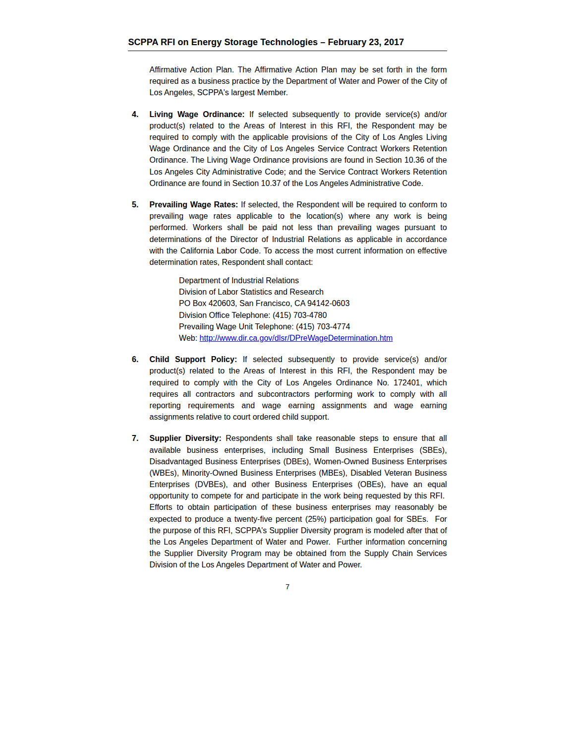SCPPA RFI on Energy Storage Technologies – February 23, 2017
Affirmative Action Plan. The Affirmative Action Plan may be set forth in the form required as a business practice by the Department of Water and Power of the City of Los Angeles, SCPPA's largest Member.
4. Living Wage Ordinance: If selected subsequently to provide service(s) and/or product(s) related to the Areas of Interest in this RFI, the Respondent may be required to comply with the applicable provisions of the City of Los Angles Living Wage Ordinance and the City of Los Angeles Service Contract Workers Retention Ordinance. The Living Wage Ordinance provisions are found in Section 10.36 of the Los Angeles City Administrative Code; and the Service Contract Workers Retention Ordinance are found in Section 10.37 of the Los Angeles Administrative Code.
5. Prevailing Wage Rates: If selected, the Respondent will be required to conform to prevailing wage rates applicable to the location(s) where any work is being performed. Workers shall be paid not less than prevailing wages pursuant to determinations of the Director of Industrial Relations as applicable in accordance with the California Labor Code. To access the most current information on effective determination rates, Respondent shall contact:
Department of Industrial Relations
Division of Labor Statistics and Research
PO Box 420603, San Francisco, CA 94142-0603
Division Office Telephone: (415) 703-4780
Prevailing Wage Unit Telephone: (415) 703-4774
Web: http://www.dir.ca.gov/dlsr/DPreWageDetermination.htm
6. Child Support Policy: If selected subsequently to provide service(s) and/or product(s) related to the Areas of Interest in this RFI, the Respondent may be required to comply with the City of Los Angeles Ordinance No. 172401, which requires all contractors and subcontractors performing work to comply with all reporting requirements and wage earning assignments and wage earning assignments relative to court ordered child support.
7. Supplier Diversity: Respondents shall take reasonable steps to ensure that all available business enterprises, including Small Business Enterprises (SBEs), Disadvantaged Business Enterprises (DBEs), Women-Owned Business Enterprises (WBEs), Minority-Owned Business Enterprises (MBEs), Disabled Veteran Business Enterprises (DVBEs), and other Business Enterprises (OBEs), have an equal opportunity to compete for and participate in the work being requested by this RFI. Efforts to obtain participation of these business enterprises may reasonably be expected to produce a twenty-five percent (25%) participation goal for SBEs. For the purpose of this RFI, SCPPA's Supplier Diversity program is modeled after that of the Los Angeles Department of Water and Power. Further information concerning the Supplier Diversity Program may be obtained from the Supply Chain Services Division of the Los Angeles Department of Water and Power.
7